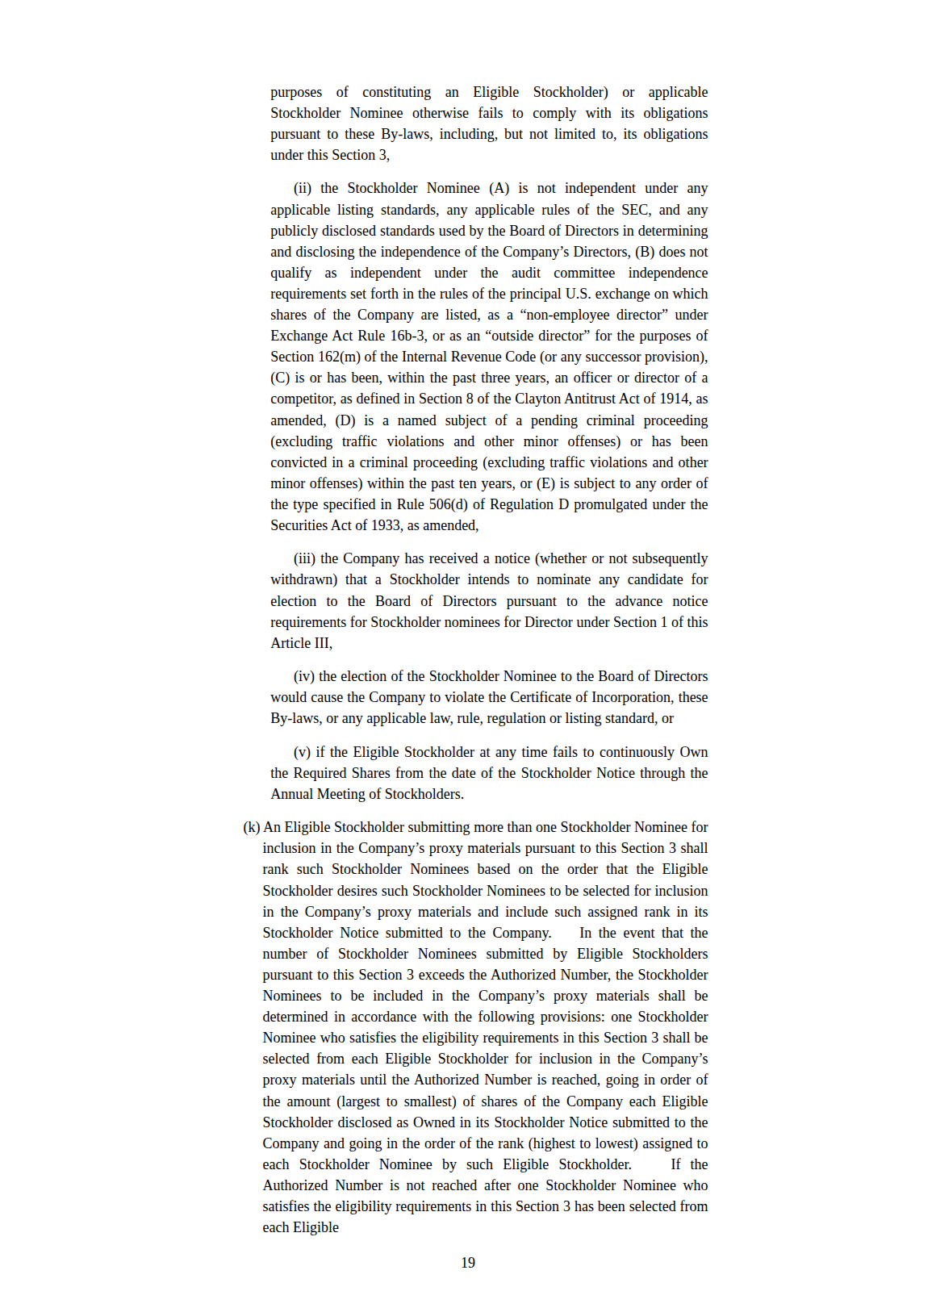purposes of constituting an Eligible Stockholder) or applicable Stockholder Nominee otherwise fails to comply with its obligations pursuant to these By-laws, including, but not limited to, its obligations under this Section 3,
(ii) the Stockholder Nominee (A) is not independent under any applicable listing standards, any applicable rules of the SEC, and any publicly disclosed standards used by the Board of Directors in determining and disclosing the independence of the Company’s Directors, (B) does not qualify as independent under the audit committee independence requirements set forth in the rules of the principal U.S. exchange on which shares of the Company are listed, as a “non-employee director” under Exchange Act Rule 16b-3, or as an “outside director” for the purposes of Section 162(m) of the Internal Revenue Code (or any successor provision), (C) is or has been, within the past three years, an officer or director of a competitor, as defined in Section 8 of the Clayton Antitrust Act of 1914, as amended, (D) is a named subject of a pending criminal proceeding (excluding traffic violations and other minor offenses) or has been convicted in a criminal proceeding (excluding traffic violations and other minor offenses) within the past ten years, or (E) is subject to any order of the type specified in Rule 506(d) of Regulation D promulgated under the Securities Act of 1933, as amended,
(iii) the Company has received a notice (whether or not subsequently withdrawn) that a Stockholder intends to nominate any candidate for election to the Board of Directors pursuant to the advance notice requirements for Stockholder nominees for Director under Section 1 of this Article III,
(iv) the election of the Stockholder Nominee to the Board of Directors would cause the Company to violate the Certificate of Incorporation, these By-laws, or any applicable law, rule, regulation or listing standard, or
(v) if the Eligible Stockholder at any time fails to continuously Own the Required Shares from the date of the Stockholder Notice through the Annual Meeting of Stockholders.
(k) An Eligible Stockholder submitting more than one Stockholder Nominee for inclusion in the Company’s proxy materials pursuant to this Section 3 shall rank such Stockholder Nominees based on the order that the Eligible Stockholder desires such Stockholder Nominees to be selected for inclusion in the Company’s proxy materials and include such assigned rank in its Stockholder Notice submitted to the Company. In the event that the number of Stockholder Nominees submitted by Eligible Stockholders pursuant to this Section 3 exceeds the Authorized Number, the Stockholder Nominees to be included in the Company’s proxy materials shall be determined in accordance with the following provisions: one Stockholder Nominee who satisfies the eligibility requirements in this Section 3 shall be selected from each Eligible Stockholder for inclusion in the Company’s proxy materials until the Authorized Number is reached, going in order of the amount (largest to smallest) of shares of the Company each Eligible Stockholder disclosed as Owned in its Stockholder Notice submitted to the Company and going in the order of the rank (highest to lowest) assigned to each Stockholder Nominee by such Eligible Stockholder. If the Authorized Number is not reached after one Stockholder Nominee who satisfies the eligibility requirements in this Section 3 has been selected from each Eligible
19